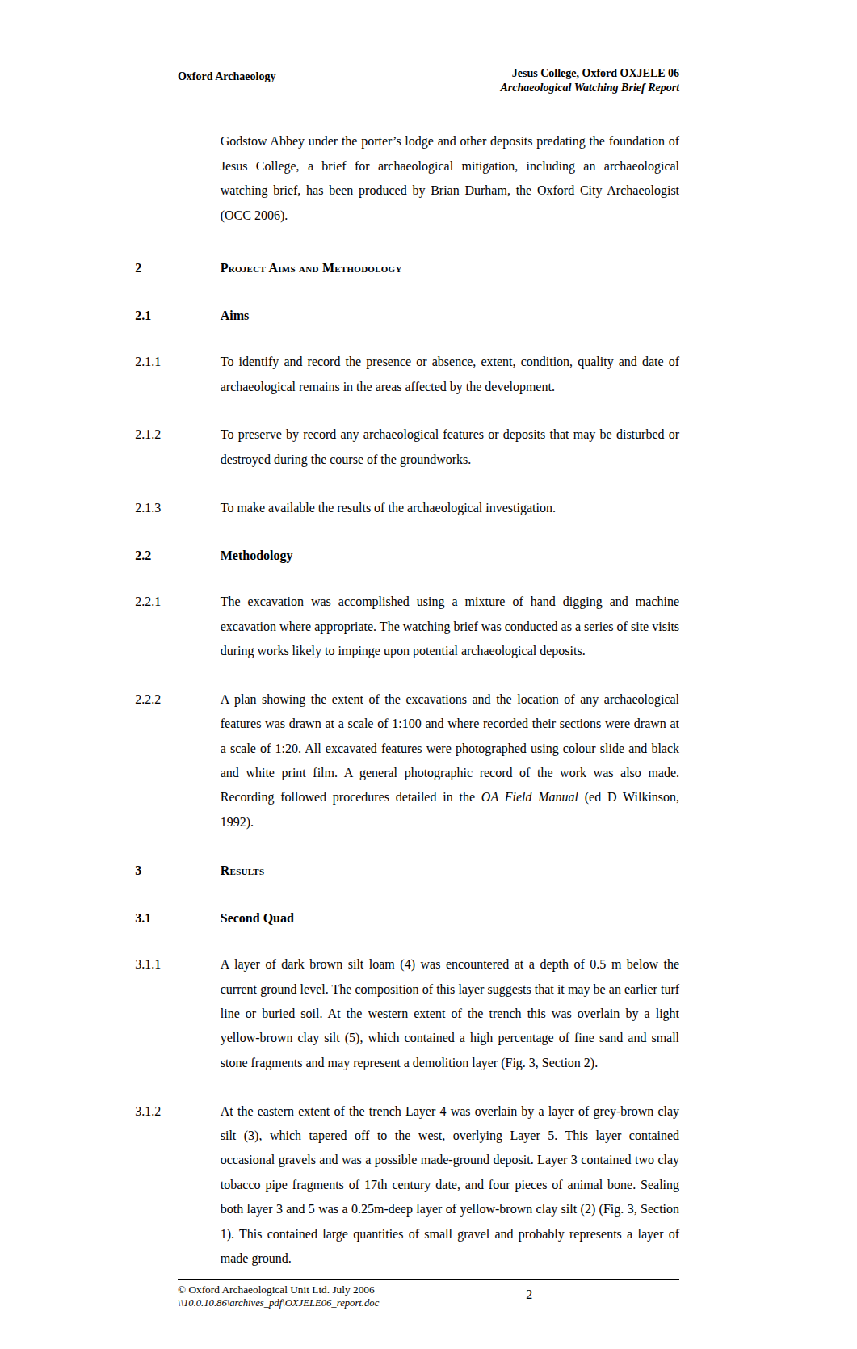Oxford Archaeology
Jesus College, Oxford OXJELE 06
Archaeological Watching Brief Report
Godstow Abbey under the porter’s lodge and other deposits predating the foundation of Jesus College, a brief for archaeological mitigation, including an archaeological watching brief, has been produced by Brian Durham, the Oxford City Archaeologist (OCC 2006).
2 Project Aims and Methodology
2.1 Aims
2.1.1 To identify and record the presence or absence, extent, condition, quality and date of archaeological remains in the areas affected by the development.
2.1.2 To preserve by record any archaeological features or deposits that may be disturbed or destroyed during the course of the groundworks.
2.1.3 To make available the results of the archaeological investigation.
2.2 Methodology
2.2.1 The excavation was accomplished using a mixture of hand digging and machine excavation where appropriate. The watching brief was conducted as a series of site visits during works likely to impinge upon potential archaeological deposits.
2.2.2 A plan showing the extent of the excavations and the location of any archaeological features was drawn at a scale of 1:100 and where recorded their sections were drawn at a scale of 1:20. All excavated features were photographed using colour slide and black and white print film. A general photographic record of the work was also made. Recording followed procedures detailed in the OA Field Manual (ed D Wilkinson, 1992).
3 Results
3.1 Second Quad
3.1.1 A layer of dark brown silt loam (4) was encountered at a depth of 0.5 m below the current ground level. The composition of this layer suggests that it may be an earlier turf line or buried soil. At the western extent of the trench this was overlain by a light yellow-brown clay silt (5), which contained a high percentage of fine sand and small stone fragments and may represent a demolition layer (Fig. 3, Section 2).
3.1.2 At the eastern extent of the trench Layer 4 was overlain by a layer of grey-brown clay silt (3), which tapered off to the west, overlying Layer 5. This layer contained occasional gravels and was a possible made-ground deposit. Layer 3 contained two clay tobacco pipe fragments of 17th century date, and four pieces of animal bone. Sealing both layer 3 and 5 was a 0.25m-deep layer of yellow-brown clay silt (2) (Fig. 3, Section 1). This contained large quantities of small gravel and probably represents a layer of made ground.
© Oxford Archaeological Unit Ltd. July 2006
\\10.0.10.86\archives_pdf\OXJELE06_report.doc
2